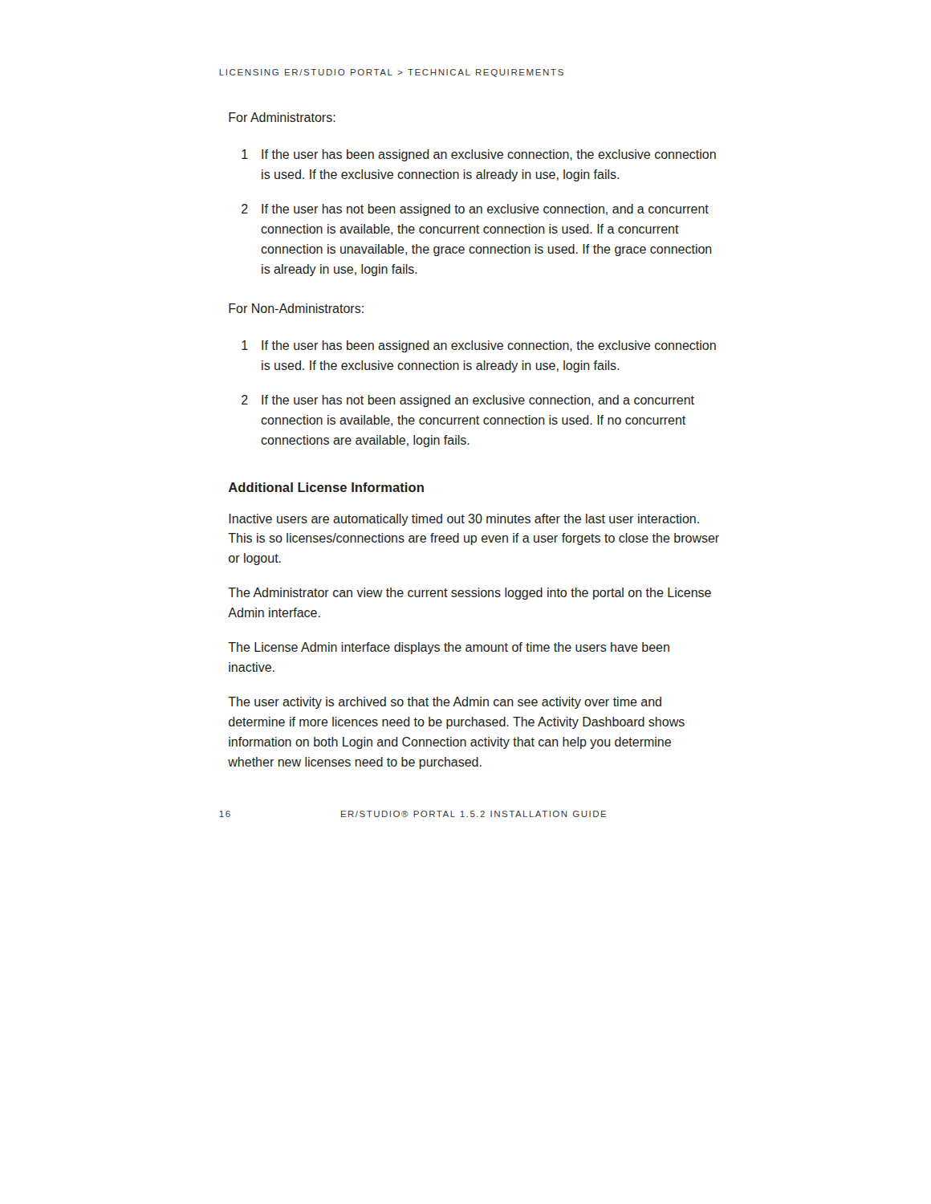Licensing ER/Studio Portal > Technical Requirements
For Administrators:
If the user has been assigned an exclusive connection, the exclusive connection is used. If the exclusive connection is already in use, login fails.
If the user has not been assigned to an exclusive connection, and a concurrent connection is available, the concurrent connection is used. If a concurrent connection is unavailable, the grace connection is used. If the grace connection is already in use, login fails.
For Non-Administrators:
If the user has been assigned an exclusive connection, the exclusive connection is used. If the exclusive connection is already in use, login fails.
If the user has not been assigned an exclusive connection, and a concurrent connection is available, the concurrent connection is used. If no concurrent connections are available, login fails.
Additional License Information
Inactive users are automatically timed out 30 minutes after the last user interaction. This is so licenses/connections are freed up even if a user forgets to close the browser or logout.
The Administrator can view the current sessions logged into the portal on the License Admin interface.
The License Admin interface displays the amount of time the users have been inactive.
The user activity is archived so that the Admin can see activity over time and determine if more licences need to be purchased. The Activity Dashboard shows information on both Login and Connection activity that can help you determine whether new licenses need to be purchased.
16
ER/Studio® Portal 1.5.2 Installation Guide